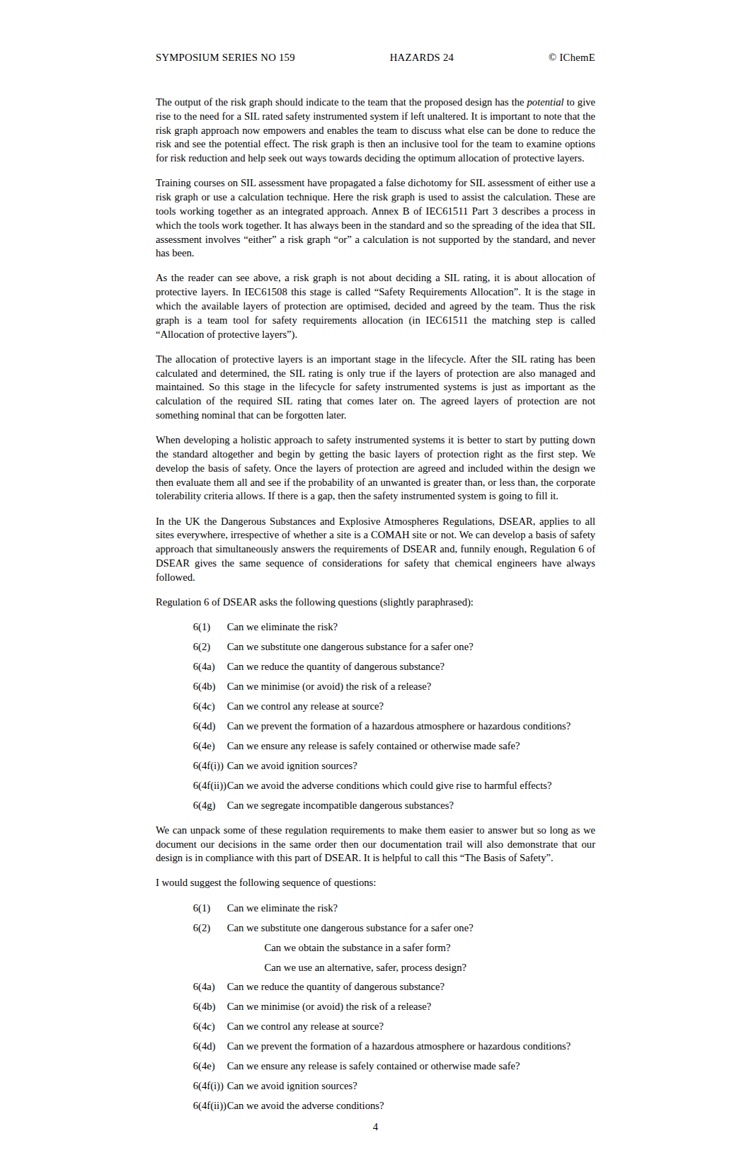SYMPOSIUM SERIES NO 159 HAZARDS 24 © IChemE
The output of the risk graph should indicate to the team that the proposed design has the potential to give rise to the need for a SIL rated safety instrumented system if left unaltered. It is important to note that the risk graph approach now empowers and enables the team to discuss what else can be done to reduce the risk and see the potential effect. The risk graph is then an inclusive tool for the team to examine options for risk reduction and help seek out ways towards deciding the optimum allocation of protective layers.
Training courses on SIL assessment have propagated a false dichotomy for SIL assessment of either use a risk graph or use a calculation technique. Here the risk graph is used to assist the calculation. These are tools working together as an integrated approach. Annex B of IEC61511 Part 3 describes a process in which the tools work together. It has always been in the standard and so the spreading of the idea that SIL assessment involves “either” a risk graph “or” a calculation is not supported by the standard, and never has been.
As the reader can see above, a risk graph is not about deciding a SIL rating, it is about allocation of protective layers. In IEC61508 this stage is called “Safety Requirements Allocation”. It is the stage in which the available layers of protection are optimised, decided and agreed by the team. Thus the risk graph is a team tool for safety requirements allocation (in IEC61511 the matching step is called “Allocation of protective layers”).
The allocation of protective layers is an important stage in the lifecycle. After the SIL rating has been calculated and determined, the SIL rating is only true if the layers of protection are also managed and maintained. So this stage in the lifecycle for safety instrumented systems is just as important as the calculation of the required SIL rating that comes later on. The agreed layers of protection are not something nominal that can be forgotten later.
When developing a holistic approach to safety instrumented systems it is better to start by putting down the standard altogether and begin by getting the basic layers of protection right as the first step. We develop the basis of safety. Once the layers of protection are agreed and included within the design we then evaluate them all and see if the probability of an unwanted is greater than, or less than, the corporate tolerability criteria allows. If there is a gap, then the safety instrumented system is going to fill it.
In the UK the Dangerous Substances and Explosive Atmospheres Regulations, DSEAR, applies to all sites everywhere, irrespective of whether a site is a COMAH site or not. We can develop a basis of safety approach that simultaneously answers the requirements of DSEAR and, funnily enough, Regulation 6 of DSEAR gives the same sequence of considerations for safety that chemical engineers have always followed.
Regulation 6 of DSEAR asks the following questions (slightly paraphrased):
6(1) Can we eliminate the risk?
6(2) Can we substitute one dangerous substance for a safer one?
6(4a) Can we reduce the quantity of dangerous substance?
6(4b) Can we minimise (or avoid) the risk of a release?
6(4c) Can we control any release at source?
6(4d) Can we prevent the formation of a hazardous atmosphere or hazardous conditions?
6(4e) Can we ensure any release is safely contained or otherwise made safe?
6(4f(i)) Can we avoid ignition sources?
6(4f(ii)) Can we avoid the adverse conditions which could give rise to harmful effects?
6(4g) Can we segregate incompatible dangerous substances?
We can unpack some of these regulation requirements to make them easier to answer but so long as we document our decisions in the same order then our documentation trail will also demonstrate that our design is in compliance with this part of DSEAR. It is helpful to call this “The Basis of Safety”.
I would suggest the following sequence of questions:
6(1) Can we eliminate the risk?
6(2) Can we substitute one dangerous substance for a safer one?
Can we obtain the substance in a safer form?
Can we use an alternative, safer, process design?
6(4a) Can we reduce the quantity of dangerous substance?
6(4b) Can we minimise (or avoid) the risk of a release?
6(4c) Can we control any release at source?
6(4d) Can we prevent the formation of a hazardous atmosphere or hazardous conditions?
6(4e) Can we ensure any release is safely contained or otherwise made safe?
6(4f(i)) Can we avoid ignition sources?
6(4f(ii)) Can we avoid the adverse conditions?
4